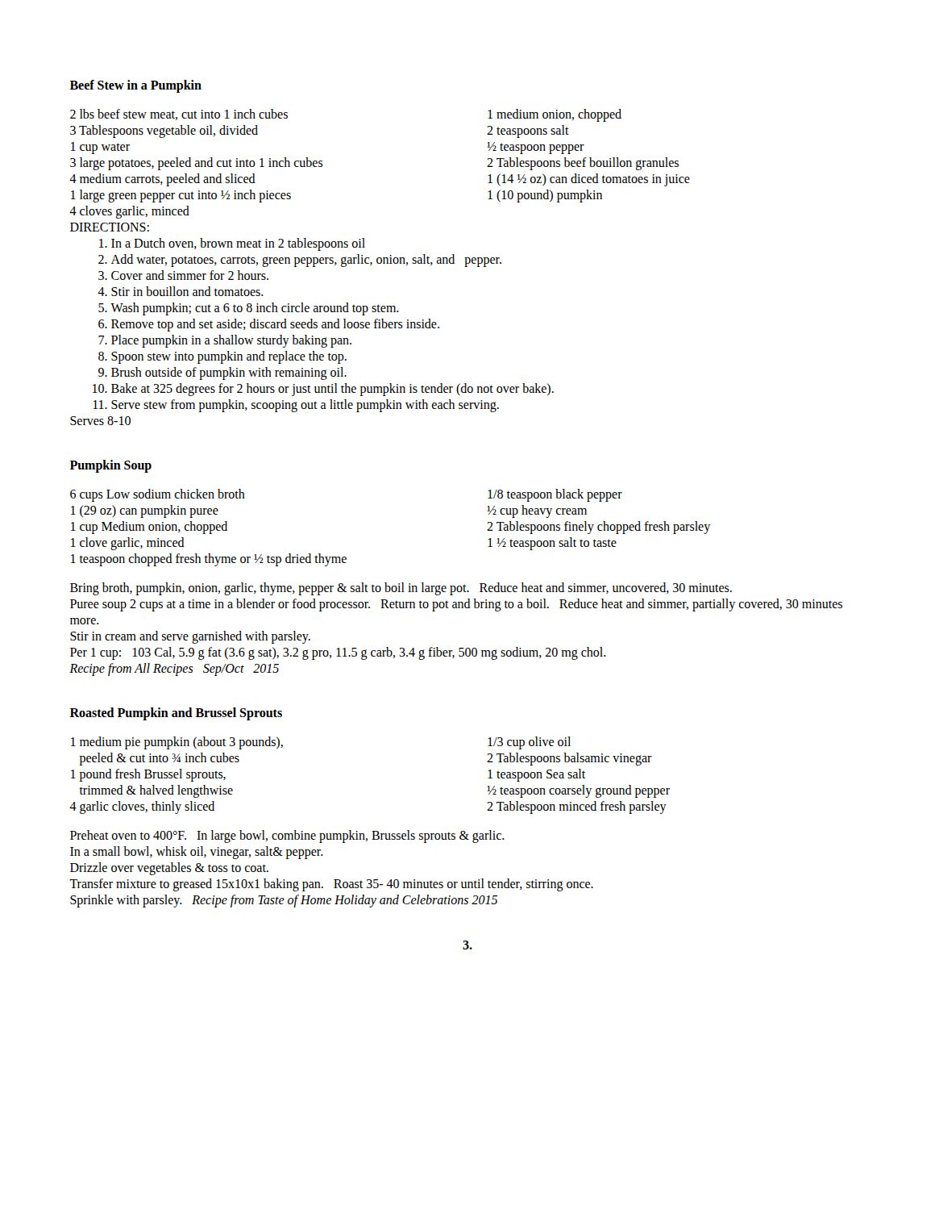Beef Stew in a Pumpkin
| 2 lbs beef stew meat, cut into 1 inch cubes | 1 medium onion, chopped |
| 3 Tablespoons vegetable oil, divided | 2 teaspoons salt |
| 1 cup water | ½ teaspoon pepper |
| 3 large potatoes, peeled and cut into 1 inch cubes | 2 Tablespoons beef bouillon granules |
| 4 medium carrots, peeled and sliced | 1 (14 ½ oz) can diced tomatoes in juice |
| 1 large green pepper cut into ½ inch pieces | 1 (10 pound) pumpkin |
| 4 cloves garlic, minced | |
DIRECTIONS:
In a Dutch oven, brown meat in 2 tablespoons oil
Add water, potatoes, carrots, green peppers, garlic, onion, salt, and pepper.
Cover and simmer for 2 hours.
Stir in bouillon and tomatoes.
Wash pumpkin; cut a 6 to 8 inch circle around top stem.
Remove top and set aside; discard seeds and loose fibers inside.
Place pumpkin in a shallow sturdy baking pan.
Spoon stew into pumpkin and replace the top.
Brush outside of pumpkin with remaining oil.
Bake at 325 degrees for 2 hours or just until the pumpkin is tender (do not over bake).
Serve stew from pumpkin, scooping out a little pumpkin with each serving.
Serves 8-10
Pumpkin Soup
| 6 cups Low sodium chicken broth | 1/8 teaspoon black pepper |
| 1 (29 oz) can pumpkin puree | ½ cup heavy cream |
| 1 cup Medium onion, chopped | 2 Tablespoons finely chopped fresh parsley |
| 1 clove garlic, minced | 1 ½ teaspoon salt to taste |
| 1 teaspoon chopped fresh thyme or ½ tsp dried thyme | |
Bring broth, pumpkin, onion, garlic, thyme, pepper & salt to boil in large pot. Reduce heat and simmer, uncovered, 30 minutes.
Puree soup 2 cups at a time in a blender or food processor. Return to pot and bring to a boil. Reduce heat and simmer, partially covered, 30 minutes more.
Stir in cream and serve garnished with parsley.
Per 1 cup: 103 Cal, 5.9 g fat (3.6 g sat), 3.2 g pro, 11.5 g carb, 3.4 g fiber, 500 mg sodium, 20 mg chol.
Recipe from All Recipes Sep/Oct 2015
Roasted Pumpkin and Brussel Sprouts
| 1 medium pie pumpkin (about 3 pounds), | 1/3 cup olive oil |
| peeled & cut into ¾ inch cubes | 2 Tablespoons balsamic vinegar |
| 1 pound fresh Brussel sprouts, | 1 teaspoon Sea salt |
| trimmed & halved lengthwise | ½ teaspoon coarsely ground pepper |
| 4 garlic cloves, thinly sliced | 2 Tablespoon minced fresh parsley |
Preheat oven to 400°F. In large bowl, combine pumpkin, Brussels sprouts & garlic.
In a small bowl, whisk oil, vinegar, salt& pepper.
Drizzle over vegetables & toss to coat.
Transfer mixture to greased 15x10x1 baking pan. Roast 35- 40 minutes or until tender, stirring once.
Sprinkle with parsley. Recipe from Taste of Home Holiday and Celebrations 2015
3.